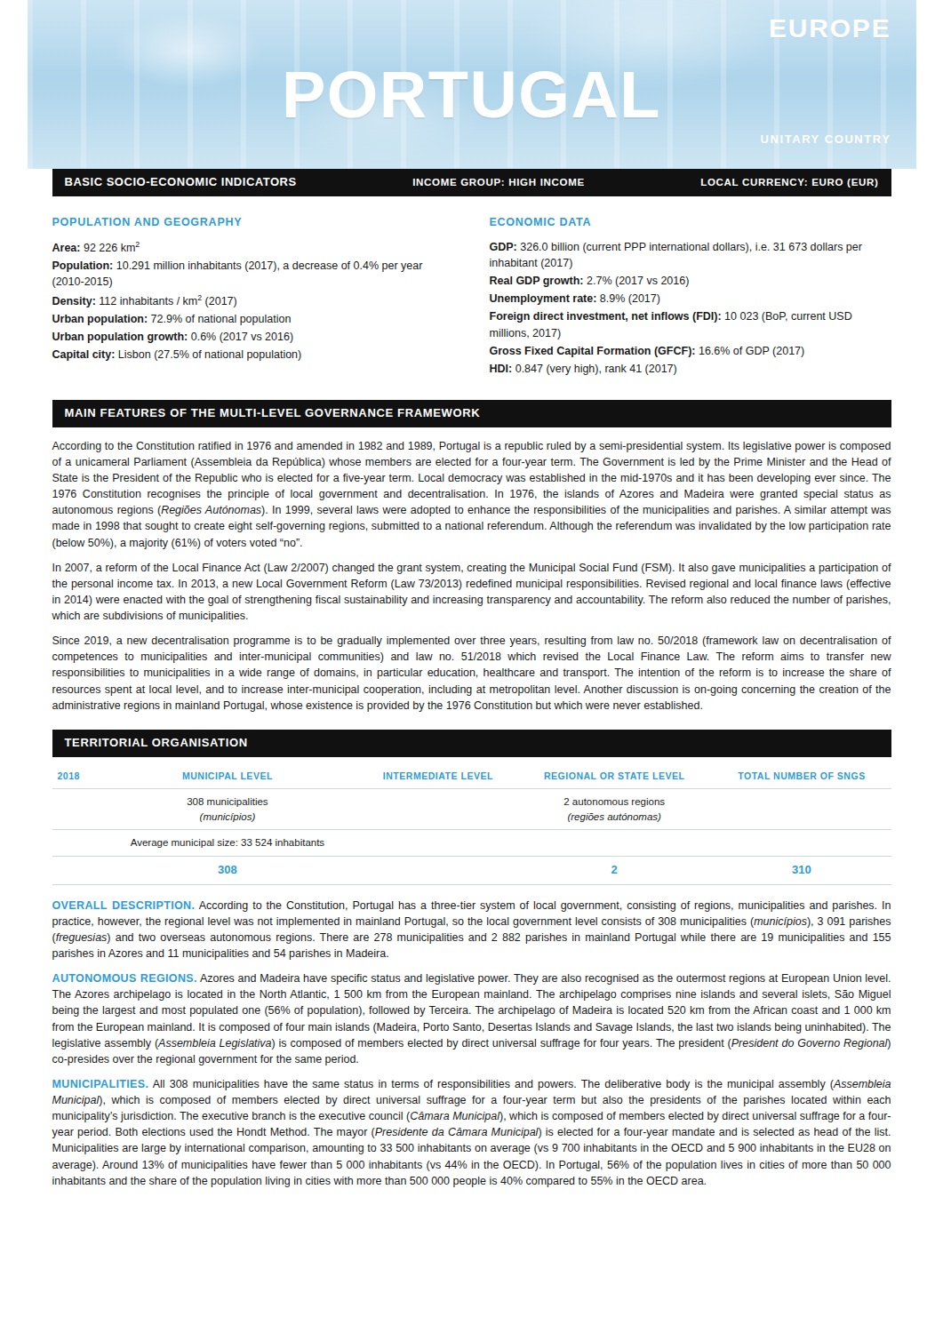EUROPE
PORTUGAL
UNITARY COUNTRY
BASIC SOCIO-ECONOMIC INDICATORS
INCOME GROUP: HIGH INCOME
LOCAL CURRENCY: EURO (EUR)
Population and Geography
Area: 92 226 km2
Population: 10.291 million inhabitants (2017), a decrease of 0.4% per year (2010-2015)
Density: 112 inhabitants / km2 (2017)
Urban population: 72.9% of national population
Urban population growth: 0.6% (2017 vs 2016)
Capital city: Lisbon (27.5% of national population)
Economic Data
GDP: 326.0 billion (current PPP international dollars), i.e. 31 673 dollars per inhabitant (2017)
Real GDP growth: 2.7% (2017 vs 2016)
Unemployment rate: 8.9% (2017)
Foreign direct investment, net inflows (FDI): 10 023 (BoP, current USD millions, 2017)
Gross Fixed Capital Formation (GFCF): 16.6% of GDP (2017)
HDI: 0.847 (very high), rank 41 (2017)
MAIN FEATURES OF THE MULTI-LEVEL GOVERNANCE FRAMEWORK
According to the Constitution ratified in 1976 and amended in 1982 and 1989, Portugal is a republic ruled by a semi-presidential system. Its legislative power is composed of a unicameral Parliament (Assembleia da República) whose members are elected for a four-year term. The Government is led by the Prime Minister and the Head of State is the President of the Republic who is elected for a five-year term. Local democracy was established in the mid-1970s and it has been developing ever since. The 1976 Constitution recognises the principle of local government and decentralisation. In 1976, the islands of Azores and Madeira were granted special status as autonomous regions (Regiões Autónomas). In 1999, several laws were adopted to enhance the responsibilities of the municipalities and parishes. A similar attempt was made in 1998 that sought to create eight self-governing regions, submitted to a national referendum. Although the referendum was invalidated by the low participation rate (below 50%), a majority (61%) of voters voted “no”.
In 2007, a reform of the Local Finance Act (Law 2/2007) changed the grant system, creating the Municipal Social Fund (FSM). It also gave municipalities a participation of the personal income tax. In 2013, a new Local Government Reform (Law 73/2013) redefined municipal responsibilities. Revised regional and local finance laws (effective in 2014) were enacted with the goal of strengthening fiscal sustainability and increasing transparency and accountability. The reform also reduced the number of parishes, which are subdivisions of municipalities.
Since 2019, a new decentralisation programme is to be gradually implemented over three years, resulting from law no. 50/2018 (framework law on decentralisation of competences to municipalities and inter-municipal communities) and law no. 51/2018 which revised the Local Finance Law. The reform aims to transfer new responsibilities to municipalities in a wide range of domains, in particular education, healthcare and transport. The intention of the reform is to increase the share of resources spent at local level, and to increase inter-municipal cooperation, including at metropolitan level. Another discussion is on-going concerning the creation of the administrative regions in mainland Portugal, whose existence is provided by the 1976 Constitution but which were never established.
TERRITORIAL ORGANISATION
| 2018 | MUNICIPAL LEVEL | INTERMEDIATE LEVEL | REGIONAL OR STATE LEVEL | TOTAL NUMBER OF SNGs |
| --- | --- | --- | --- | --- |
| | 308 municipalities (municípios) | | 2 autonomous regions (regiões autónomas) | |
| | Average municipal size: 33 524 inhabitants | | | |
| | 308 | | 2 | 310 |
OVERALL DESCRIPTION. According to the Constitution, Portugal has a three-tier system of local government, consisting of regions, municipalities and parishes. In practice, however, the regional level was not implemented in mainland Portugal, so the local government level consists of 308 municipalities (municípios), 3 091 parishes (freguesias) and two overseas autonomous regions. There are 278 municipalities and 2 882 parishes in mainland Portugal while there are 19 municipalities and 155 parishes in Azores and 11 municipalities and 54 parishes in Madeira.
AUTONOMOUS REGIONS. Azores and Madeira have specific status and legislative power. They are also recognised as the outermost regions at European Union level. The Azores archipelago is located in the North Atlantic, 1 500 km from the European mainland. The archipelago comprises nine islands and several islets, São Miguel being the largest and most populated one (56% of population), followed by Terceira. The archipelago of Madeira is located 520 km from the African coast and 1 000 km from the European mainland. It is composed of four main islands (Madeira, Porto Santo, Desertas Islands and Savage Islands, the last two islands being uninhabited). The legislative assembly (Assembleia Legislativa) is composed of members elected by direct universal suffrage for four years. The president (President do Governo Regional) co-presides over the regional government for the same period.
MUNICIPALITIES. All 308 municipalities have the same status in terms of responsibilities and powers. The deliberative body is the municipal assembly (Assembleia Municipal), which is composed of members elected by direct universal suffrage for a four-year term but also the presidents of the parishes located within each municipality’s jurisdiction. The executive branch is the executive council (Câmara Municipal), which is composed of members elected by direct universal suffrage for a four-year period. Both elections used the Hondt Method. The mayor (Presidente da Câmara Municipal) is elected for a four-year mandate and is selected as head of the list. Municipalities are large by international comparison, amounting to 33 500 inhabitants on average (vs 9 700 inhabitants in the OECD and 5 900 inhabitants in the EU28 on average). Around 13% of municipalities have fewer than 5 000 inhabitants (vs 44% in the OECD). In Portugal, 56% of the population lives in cities of more than 50 000 inhabitants and the share of the population living in cities with more than 500 000 people is 40% compared to 55% in the OECD area.